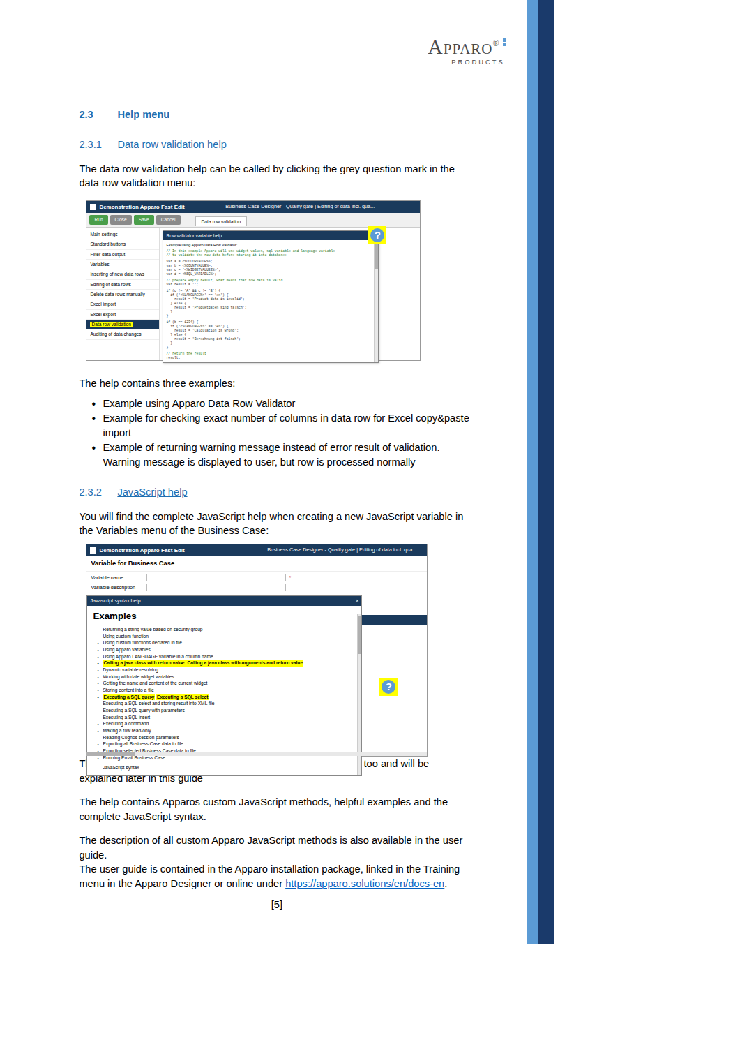Apparo®
PRODUCTS
2.3 Help menu
2.3.1 Data row validation help
The data row validation help can be called by clicking the grey question mark in the data row validation menu:
Demonstration Apparo Fast Edit Business Case Designer - Quality gate | Editing of data incl. qua...
Run Close Save Cancel Data row validation
Main settings
Standard buttons
Filter data output
Variables
Inserting of new data rows
Editing of data rows
Delete data rows manually
Excel import
Excel export
Data row validation
Auditing of data changes
Row validator variable help ×
Example using Apparo Data Row Validator:
// In this example Apparo will use widget values, sql variable and language variable
// to validate the row data before storing it into database:
var a = <%COLORVALUE%>;
var b = <%COUNTVALUE%>;
var c = '<%WIDGETVALUE3%>';
var d = <%SQL_VARIABLE%>;
// prepare empty result, what means that row data is valid
var result = '';
if (c != 'A' && c != 'B') {
if ('<%LANGUAGE%>' == 'en') {
result = 'Product data is invalid';
} else {
result = 'Produktdaten sind falsch';
}
}
if (b == 1234) {
if ('<%LANGUAGE%>' == 'en') {
result = 'Calculation is wrong';
} else {
result = 'Berechnung ist falsch';
}
}
// return the result
result;
Example for checking exact number of columns in data row for Excel copy&paste import
//this script checks if number of columns in imported Excel data (manual copy&paste import) is exactly 3
var result = '';
?
The help contains three examples:
Example using Apparo Data Row Validator
Example for checking exact number of columns in data row for Excel copy&paste import
Example of returning warning message instead of error result of validation. Warning message is displayed to user, but row is processed normally
2.3.2 JavaScript help
You will find the complete JavaScript help when creating a new JavaScript variable in the Variables menu of the Business Case:
Demonstration Apparo Fast Edit Business Case Designer - Quality gate | Editing of data incl. qua...
Variable for Business Case
Variable name *
Variable description
Javascript syntax help ×
Examples
Returning a string value based on security group
Using custom function
Using custom functions declared in file
Using Apparo variables
Using Apparo LANGUAGE variable in a column name
Calling a java class with return value
Calling a java class with arguments and return value
Dynamic variable resolving
Working with date widget variables
Getting the name and content of the current widget
Storing content into a file
Executing a SQL query
Executing a SQL select
Executing a SQL select and storing result into XML file
Executing a SQL query with parameters
Executing a SQL insert
Executing a command
Making a row read-only
Reading Cognos session parameters
Exporting all Business Case data to file
Exporting selected Business Case data to file
Running Email Business Case
JavaScript syntax
?
The marked examples may be helpful in the data row validator too and will be explained later in this guide
The help contains Apparos custom JavaScript methods, helpful examples and the complete JavaScript syntax.
The description of all custom Apparo JavaScript methods is also available in the user guide.
The user guide is contained in the Apparo installation package, linked in the Training menu in the Apparo Designer or online under https://apparo.solutions/en/docs-en.
[5]